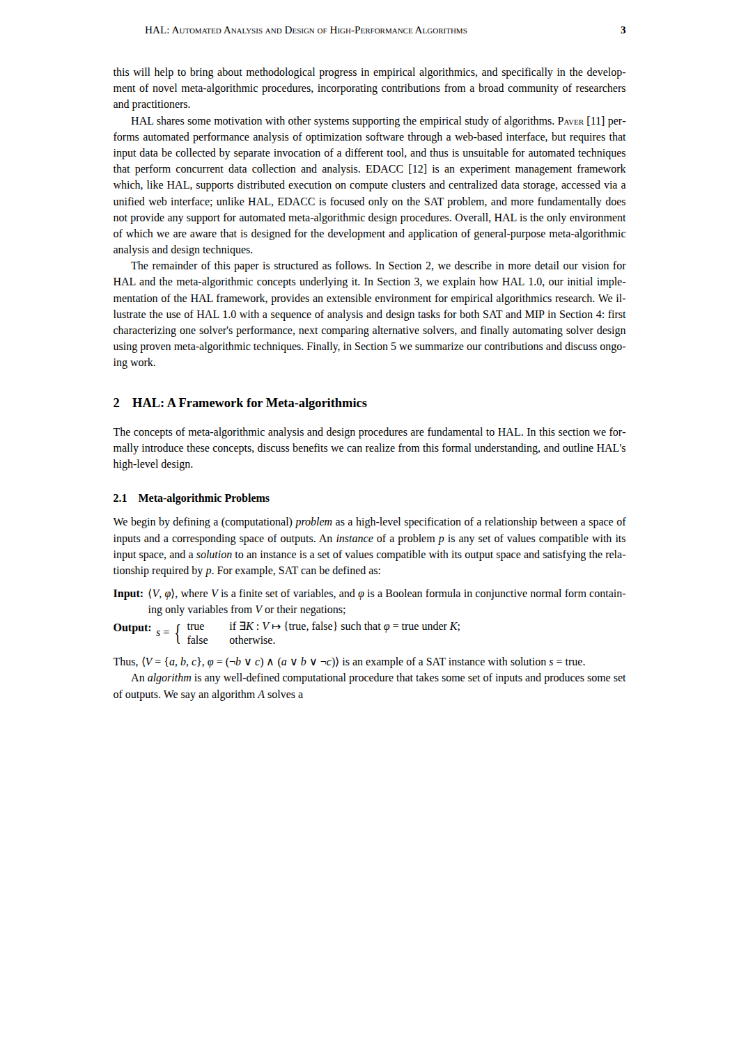HAL: Automated Analysis and Design of High-Performance Algorithms 3
this will help to bring about methodological progress in empirical algorithmics, and specifically in the development of novel meta-algorithmic procedures, incorporating contributions from a broad community of researchers and practitioners.
HAL shares some motivation with other systems supporting the empirical study of algorithms. Paver [11] performs automated performance analysis of optimization software through a web-based interface, but requires that input data be collected by separate invocation of a different tool, and thus is unsuitable for automated techniques that perform concurrent data collection and analysis. EDACC [12] is an experiment management framework which, like HAL, supports distributed execution on compute clusters and centralized data storage, accessed via a unified web interface; unlike HAL, EDACC is focused only on the SAT problem, and more fundamentally does not provide any support for automated meta-algorithmic design procedures. Overall, HAL is the only environment of which we are aware that is designed for the development and application of general-purpose meta-algorithmic analysis and design techniques.
The remainder of this paper is structured as follows. In Section 2, we describe in more detail our vision for HAL and the meta-algorithmic concepts underlying it. In Section 3, we explain how HAL 1.0, our initial implementation of the HAL framework, provides an extensible environment for empirical algorithmics research. We illustrate the use of HAL 1.0 with a sequence of analysis and design tasks for both SAT and MIP in Section 4: first characterizing one solver's performance, next comparing alternative solvers, and finally automating solver design using proven meta-algorithmic techniques. Finally, in Section 5 we summarize our contributions and discuss ongoing work.
2 HAL: A Framework for Meta-algorithmics
The concepts of meta-algorithmic analysis and design procedures are fundamental to HAL. In this section we formally introduce these concepts, discuss benefits we can realize from this formal understanding, and outline HAL's high-level design.
2.1 Meta-algorithmic Problems
We begin by defining a (computational) problem as a high-level specification of a relationship between a space of inputs and a corresponding space of outputs. An instance of a problem p is any set of values compatible with its input space, and a solution to an instance is a set of values compatible with its output space and satisfying the relationship required by p. For example, SAT can be defined as:
Input: ⟨V, φ⟩, where V is a finite set of variables, and φ is a Boolean formula in conjunctive normal form containing only variables from V or their negations;
Output: s = { true if ∃K : V ↦ {true, false} such that φ = true under K; false otherwise.
Thus, ⟨V = {a, b, c}, φ = (¬b ∨ c) ∧ (a ∨ b ∨ ¬c)⟩ is an example of a SAT instance with solution s = true.
An algorithm is any well-defined computational procedure that takes some set of inputs and produces some set of outputs. We say an algorithm A solves a